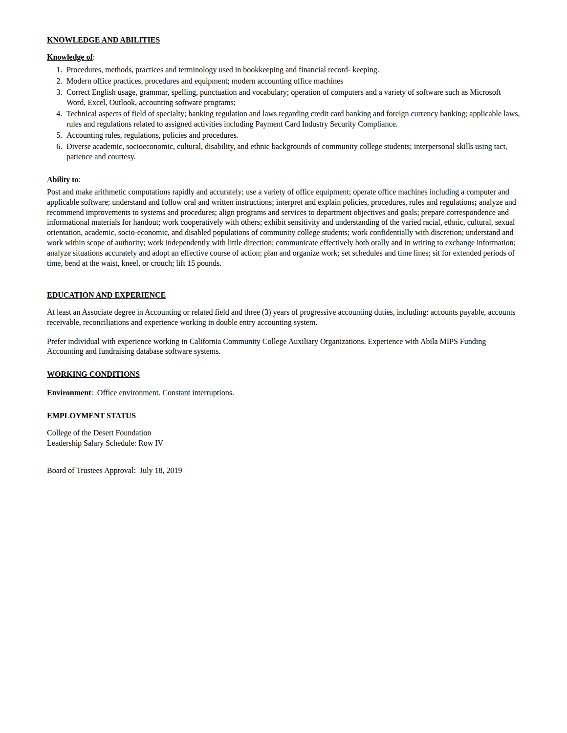KNOWLEDGE AND ABILITIES
Knowledge of
:
Procedures, methods, practices and terminology used in bookkeeping and financial record- keeping.
Modern office practices, procedures and equipment; modern accounting office machines
Correct English usage, grammar, spelling, punctuation and vocabulary; operation of computers and a variety of software such as Microsoft Word, Excel, Outlook, accounting software programs;
Technical aspects of field of specialty; banking regulation and laws regarding credit card banking and foreign currency banking; applicable laws, rules and regulations related to assigned activities including Payment Card Industry Security Compliance.
Accounting rules, regulations, policies and procedures.
Diverse academic, socioeconomic, cultural, disability, and ethnic backgrounds of community college students; interpersonal skills using tact, patience and courtesy.
Ability to
:
Post and make arithmetic computations rapidly and accurately; use a variety of office equipment; operate office machines including a computer and applicable software; understand and follow oral and written instructions; interpret and explain policies, procedures, rules and regulations; analyze and recommend improvements to systems and procedures; align programs and services to department objectives and goals; prepare correspondence and informational materials for handout; work cooperatively with others; exhibit sensitivity and understanding of the varied racial, ethnic, cultural, sexual orientation, academic, socio-economic, and disabled populations of community college students; work confidentially with discretion; understand and work within scope of authority; work independently with little direction; communicate effectively both orally and in writing to exchange information; analyze situations accurately and adopt an effective course of action; plan and organize work; set schedules and time lines; sit for extended periods of time, bend at the waist, kneel, or crouch; lift 15 pounds.
EDUCATION AND EXPERIENCE
At least an Associate degree in Accounting or related field and three (3) years of progressive accounting duties, including: accounts payable, accounts receivable, reconciliations and experience working in double entry accounting system.
Prefer individual with experience working in California Community College Auxiliary Organizations. Experience with Abila MIPS Funding Accounting and fundraising database software systems.
WORKING CONDITIONS
Environment
: Office environment. Constant interruptions.
EMPLOYMENT STATUS
College of the Desert Foundation
Leadership Salary Schedule: Row IV
Board of Trustees Approval: July 18, 2019